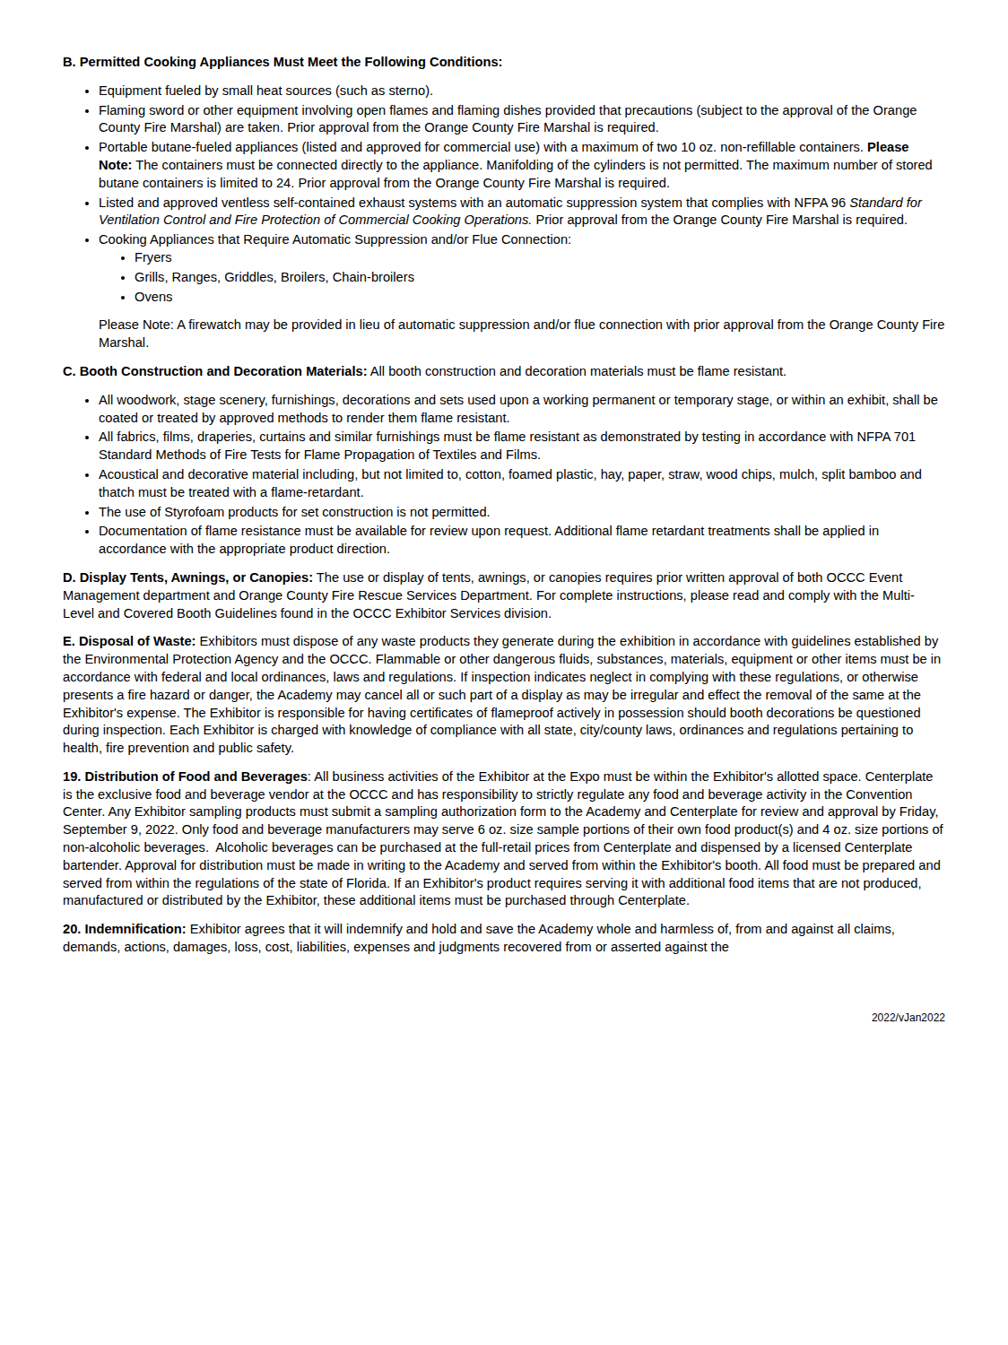B. Permitted Cooking Appliances Must Meet the Following Conditions:
Equipment fueled by small heat sources (such as sterno).
Flaming sword or other equipment involving open flames and flaming dishes provided that precautions (subject to the approval of the Orange County Fire Marshal) are taken. Prior approval from the Orange County Fire Marshal is required.
Portable butane-fueled appliances (listed and approved for commercial use) with a maximum of two 10 oz. non-refillable containers. Please Note: The containers must be connected directly to the appliance. Manifolding of the cylinders is not permitted. The maximum number of stored butane containers is limited to 24. Prior approval from the Orange County Fire Marshal is required.
Listed and approved ventless self-contained exhaust systems with an automatic suppression system that complies with NFPA 96 Standard for Ventilation Control and Fire Protection of Commercial Cooking Operations. Prior approval from the Orange County Fire Marshal is required.
Cooking Appliances that Require Automatic Suppression and/or Flue Connection:
Fryers
Grills, Ranges, Griddles, Broilers, Chain-broilers
Ovens
Please Note: A firewatch may be provided in lieu of automatic suppression and/or flue connection with prior approval from the Orange County Fire Marshal.
C. Booth Construction and Decoration Materials: All booth construction and decoration materials must be flame resistant.
All woodwork, stage scenery, furnishings, decorations and sets used upon a working permanent or temporary stage, or within an exhibit, shall be coated or treated by approved methods to render them flame resistant.
All fabrics, films, draperies, curtains and similar furnishings must be flame resistant as demonstrated by testing in accordance with NFPA 701 Standard Methods of Fire Tests for Flame Propagation of Textiles and Films.
Acoustical and decorative material including, but not limited to, cotton, foamed plastic, hay, paper, straw, wood chips, mulch, split bamboo and thatch must be treated with a flame-retardant.
The use of Styrofoam products for set construction is not permitted.
Documentation of flame resistance must be available for review upon request. Additional flame retardant treatments shall be applied in accordance with the appropriate product direction.
D. Display Tents, Awnings, or Canopies: The use or display of tents, awnings, or canopies requires prior written approval of both OCCC Event Management department and Orange County Fire Rescue Services Department. For complete instructions, please read and comply with the Multi-Level and Covered Booth Guidelines found in the OCCC Exhibitor Services division.
E. Disposal of Waste: Exhibitors must dispose of any waste products they generate during the exhibition in accordance with guidelines established by the Environmental Protection Agency and the OCCC. Flammable or other dangerous fluids, substances, materials, equipment or other items must be in accordance with federal and local ordinances, laws and regulations. If inspection indicates neglect in complying with these regulations, or otherwise presents a fire hazard or danger, the Academy may cancel all or such part of a display as may be irregular and effect the removal of the same at the Exhibitor's expense. The Exhibitor is responsible for having certificates of flameproof actively in possession should booth decorations be questioned during inspection. Each Exhibitor is charged with knowledge of compliance with all state, city/county laws, ordinances and regulations pertaining to health, fire prevention and public safety.
19. Distribution of Food and Beverages: All business activities of the Exhibitor at the Expo must be within the Exhibitor's allotted space. Centerplate is the exclusive food and beverage vendor at the OCCC and has responsibility to strictly regulate any food and beverage activity in the Convention Center. Any Exhibitor sampling products must submit a sampling authorization form to the Academy and Centerplate for review and approval by Friday, September 9, 2022. Only food and beverage manufacturers may serve 6 oz. size sample portions of their own food product(s) and 4 oz. size portions of non-alcoholic beverages. Alcoholic beverages can be purchased at the full-retail prices from Centerplate and dispensed by a licensed Centerplate bartender. Approval for distribution must be made in writing to the Academy and served from within the Exhibitor's booth. All food must be prepared and served from within the regulations of the state of Florida. If an Exhibitor's product requires serving it with additional food items that are not produced, manufactured or distributed by the Exhibitor, these additional items must be purchased through Centerplate.
20. Indemnification: Exhibitor agrees that it will indemnify and hold and save the Academy whole and harmless of, from and against all claims, demands, actions, damages, loss, cost, liabilities, expenses and judgments recovered from or asserted against the
2022/vJan2022